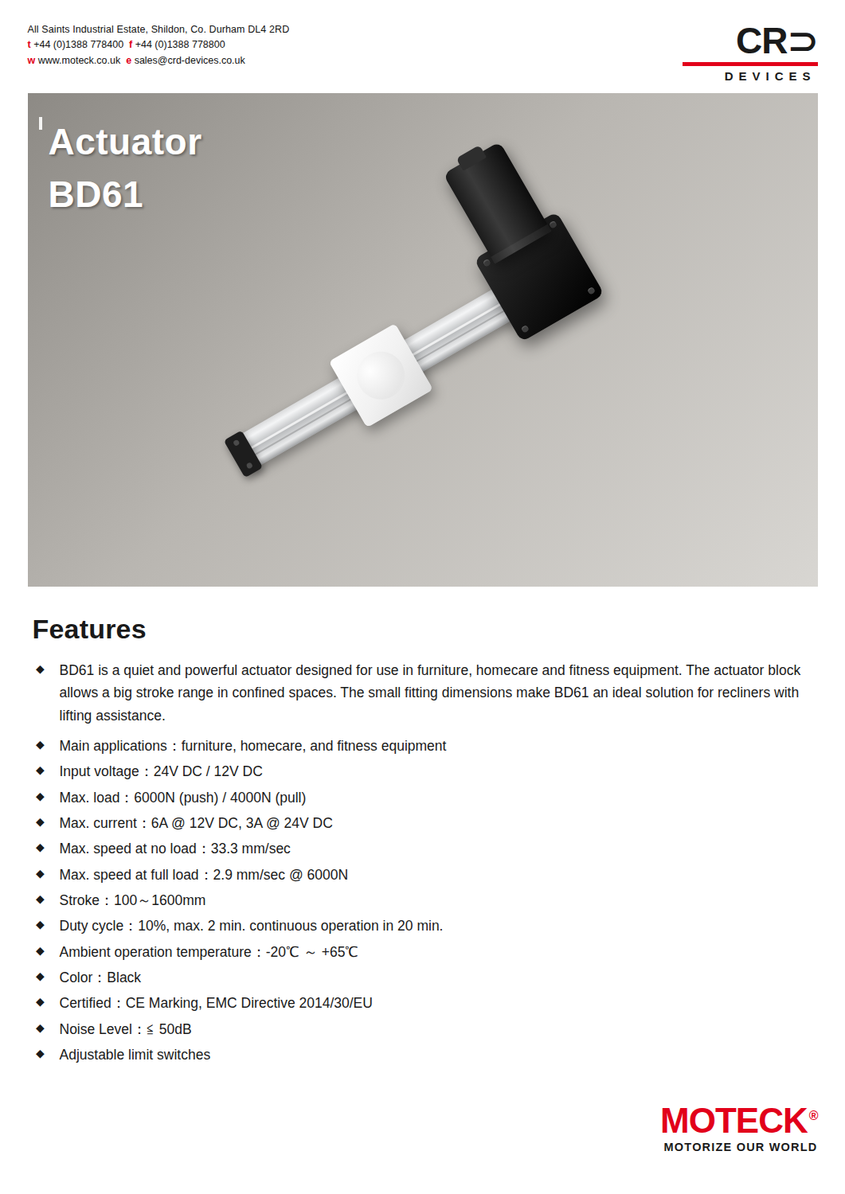All Saints Industrial Estate, Shildon, Co. Durham DL4 2RD
t +44 (0)1388 778400 f +44 (0)1388 778800
w www.moteck.co.uk e sales@crd-devices.co.uk
CR⊃
DEVICES
Actuator
BD61
Features
BD61 is a quiet and powerful actuator designed for use in furniture, homecare and fitness equipment. The actuator block allows a big stroke range in confined spaces. The small fitting dimensions make BD61 an ideal solution for recliners with lifting assistance.
Main applications：furniture, homecare, and fitness equipment
Input voltage：24V DC / 12V DC
Max. load：6000N (push) / 4000N (pull)
Max. current：6A @ 12V DC, 3A @ 24V DC
Max. speed at no load：33.3 mm/sec
Max. speed at full load：2.9 mm/sec @ 6000N
Stroke：100～1600mm
Duty cycle：10%, max. 2 min. continuous operation in 20 min.
Ambient operation temperature：-20℃ ～ +65℃
Color：Black
Certified：CE Marking, EMC Directive 2014/30/EU
Noise Level：≦ 50dB
Adjustable limit switches
MOTECK®
MOTORIZE OUR WORLD